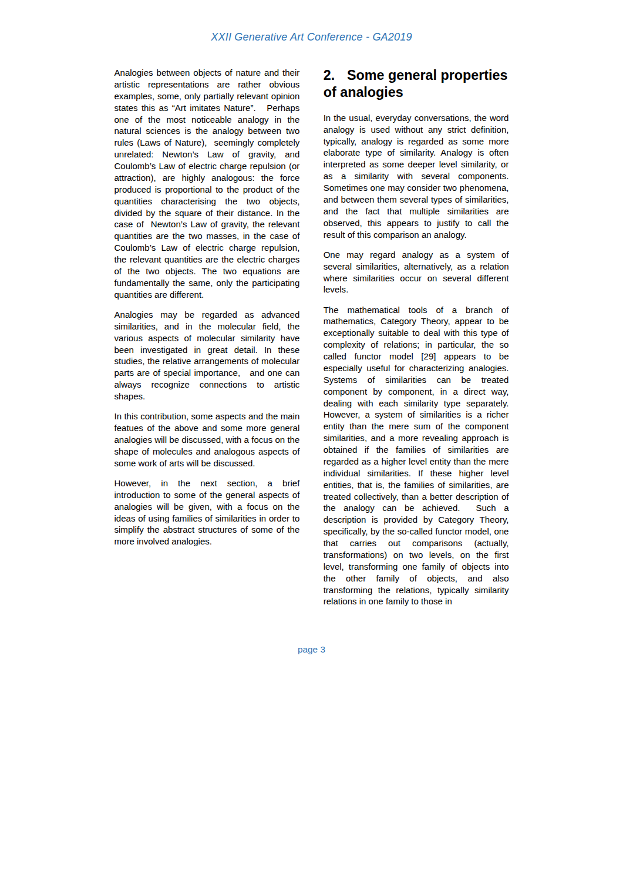XXII Generative Art Conference - GA2019
Analogies between objects of nature and their artistic representations are rather obvious examples, some, only partially relevant opinion states this as “Art imitates Nature”. Perhaps one of the most noticeable analogy in the natural sciences is the analogy between two rules (Laws of Nature), seemingly completely unrelated: Newton’s Law of gravity, and Coulomb’s Law of electric charge repulsion (or attraction), are highly analogous: the force produced is proportional to the product of the quantities characterising the two objects, divided by the square of their distance. In the case of Newton’s Law of gravity, the relevant quantities are the two masses, in the case of Coulomb’s Law of electric charge repulsion, the relevant quantities are the electric charges of the two objects. The two equations are fundamentally the same, only the participating quantities are different.
Analogies may be regarded as advanced similarities, and in the molecular field, the various aspects of molecular similarity have been investigated in great detail. In these studies, the relative arrangements of molecular parts are of special importance, and one can always recognize connections to artistic shapes.
In this contribution, some aspects and the main featues of the above and some more general analogies will be discussed, with a focus on the shape of molecules and analogous aspects of some work of arts will be discussed.
However, in the next section, a brief introduction to some of the general aspects of analogies will be given, with a focus on the ideas of using families of similarities in order to simplify the abstract structures of some of the more involved analogies.
2. Some general properties of analogies
In the usual, everyday conversations, the word analogy is used without any strict definition, typically, analogy is regarded as some more elaborate type of similarity. Analogy is often interpreted as some deeper level similarity, or as a similarity with several components. Sometimes one may consider two phenomena, and between them several types of similarities, and the fact that multiple similarities are observed, this appears to justify to call the result of this comparison an analogy.
One may regard analogy as a system of several similarities, alternatively, as a relation where similarities occur on several different levels.
The mathematical tools of a branch of mathematics, Category Theory, appear to be exceptionally suitable to deal with this type of complexity of relations; in particular, the so called functor model [29] appears to be especially useful for characterizing analogies. Systems of similarities can be treated component by component, in a direct way, dealing with each similarity type separately. However, a system of similarities is a richer entity than the mere sum of the component similarities, and a more revealing approach is obtained if the families of similarities are regarded as a higher level entity than the mere individual similarities. If these higher level entities, that is, the families of similarities, are treated collectively, than a better description of the analogy can be achieved. Such a description is provided by Category Theory, specifically, by the so-called functor model, one that carries out comparisons (actually, transformations) on two levels, on the first level, transforming one family of objects into the other family of objects, and also transforming the relations, typically similarity relations in one family to those in
page 3